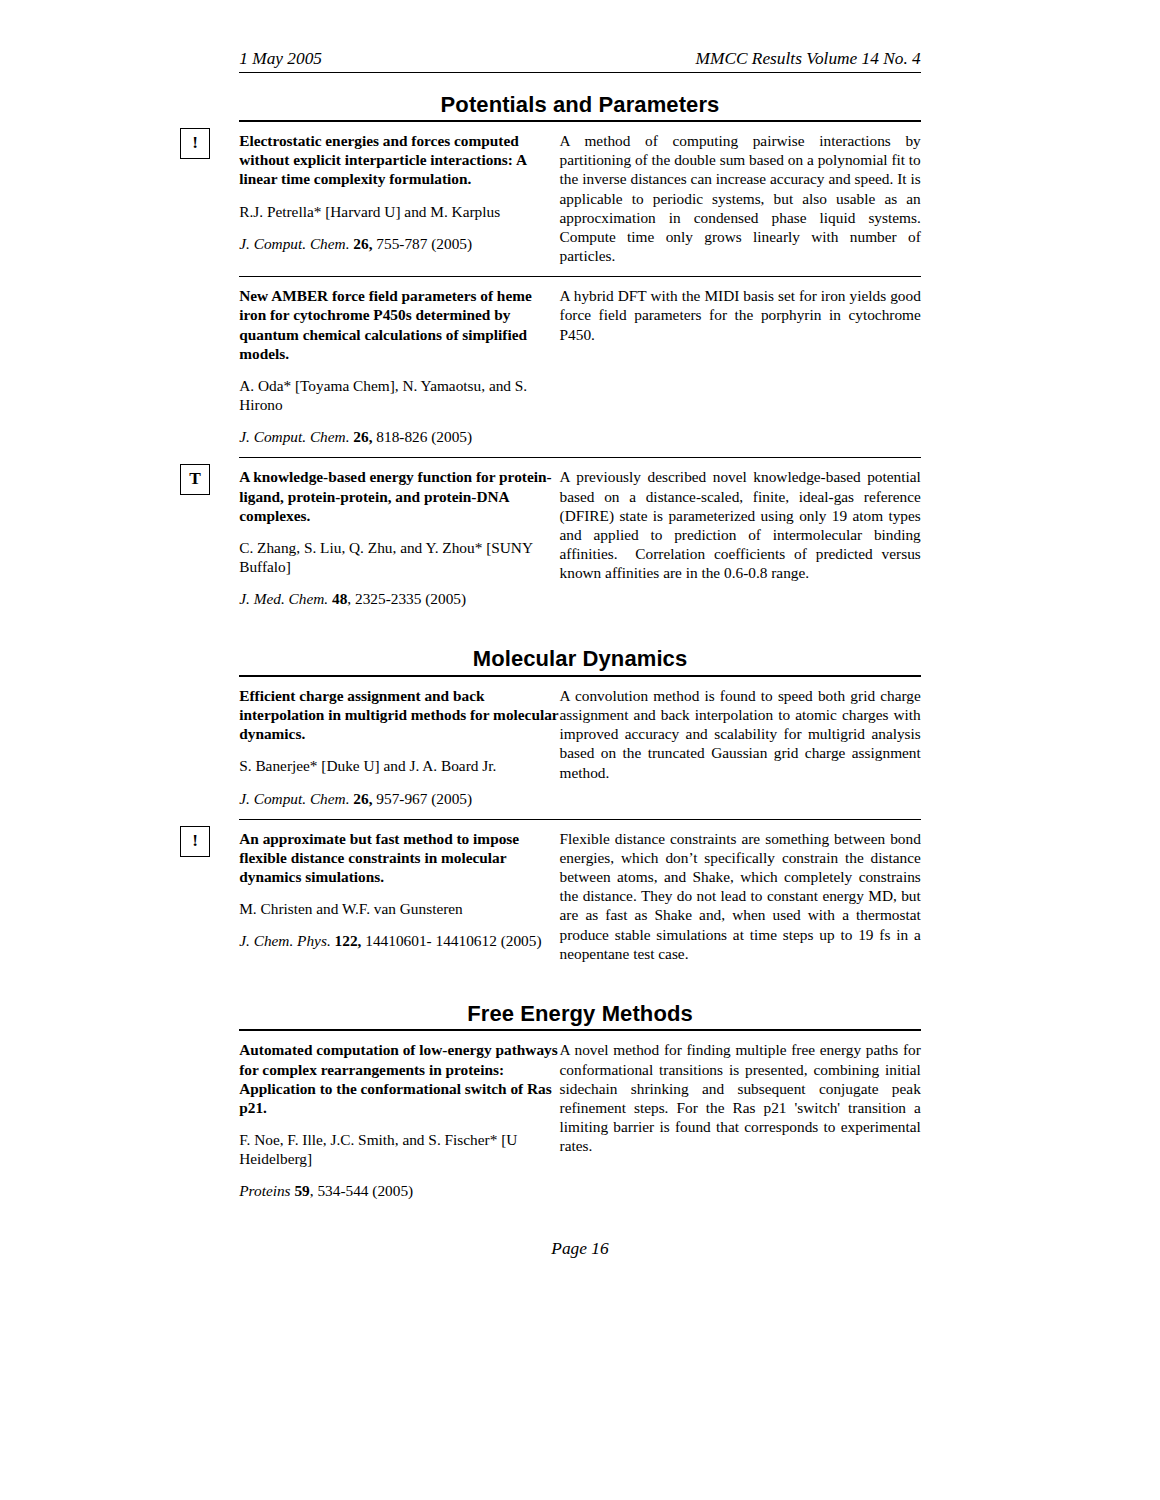1 May 2005
MMCC Results Volume 14 No. 4
Potentials and Parameters
| ! Electrostatic energies and forces computed without explicit interparticle interactions: A linear time complexity formulation. R.J. Petrella* [Harvard U] and M. Karplus J. Comput. Chem. 26, 755-787 (2005) | A method of computing pairwise interactions by partitioning of the double sum based on a polynomial fit to the inverse distances can increase accuracy and speed. It is applicable to periodic systems, but also usable as an approcximation in condensed phase liquid systems. Compute time only grows linearly with number of particles. |
| New AMBER force field parameters of heme iron for cytochrome P450s determined by quantum chemical calculations of simplified models. A. Oda* [Toyama Chem], N. Yamaotsu, and S. Hirono J. Comput. Chem. 26, 818-826 (2005) | A hybrid DFT with the MIDI basis set for iron yields good force field parameters for the porphyrin in cytochrome P450. |
| T A knowledge-based energy function for protein-ligand, protein-protein, and protein-DNA complexes. C. Zhang, S. Liu, Q. Zhu, and Y. Zhou* [SUNY Buffalo] J. Med. Chem. 48 , 2325-2335 (2005) | A previously described novel knowledge-based potential based on a distance-scaled, finite, ideal-gas reference (DFIRE) state is parameterized using only 19 atom types and applied to prediction of intermolecular binding affinities. Correlation coefficients of predicted versus known affinities are in the 0.6-0.8 range. |
Molecular Dynamics
| Efficient charge assignment and back interpolation in multigrid methods for molecular dynamics. S. Banerjee* [Duke U] and J. A. Board Jr. J. Comput. Chem. 26, 957-967 (2005) | A convolution method is found to speed both grid charge assignment and back interpolation to atomic charges with improved accuracy and scalability for multigrid analysis based on the truncated Gaussian grid charge assignment method. |
| ! An approximate but fast method to impose flexible distance constraints in molecular dynamics simulations. M. Christen and W.F. van Gunsteren J. Chem. Phys. 122, 14410601- 14410612 (2005) | Flexible distance constraints are something between bond energies, which don’t specifically constrain the distance between atoms, and Shake, which completely constrains the distance. They do not lead to constant energy MD, but are as fast as Shake and, when used with a thermostat produce stable simulations at time steps up to 19 fs in a neopentane test case. |
Free Energy Methods
| Automated computation of low-energy pathways for complex rearrangements in proteins: Application to the conformational switch of Ras p21. F. Noe, F. Ille, J.C. Smith, and S. Fischer* [U Heidelberg] Proteins 59 , 534-544 (2005) | A novel method for finding multiple free energy paths for conformational transitions is presented, combining initial sidechain shrinking and subsequent conjugate peak refinement steps. For the Ras p21 'switch' transition a limiting barrier is found that corresponds to experimental rates. |
Page 16